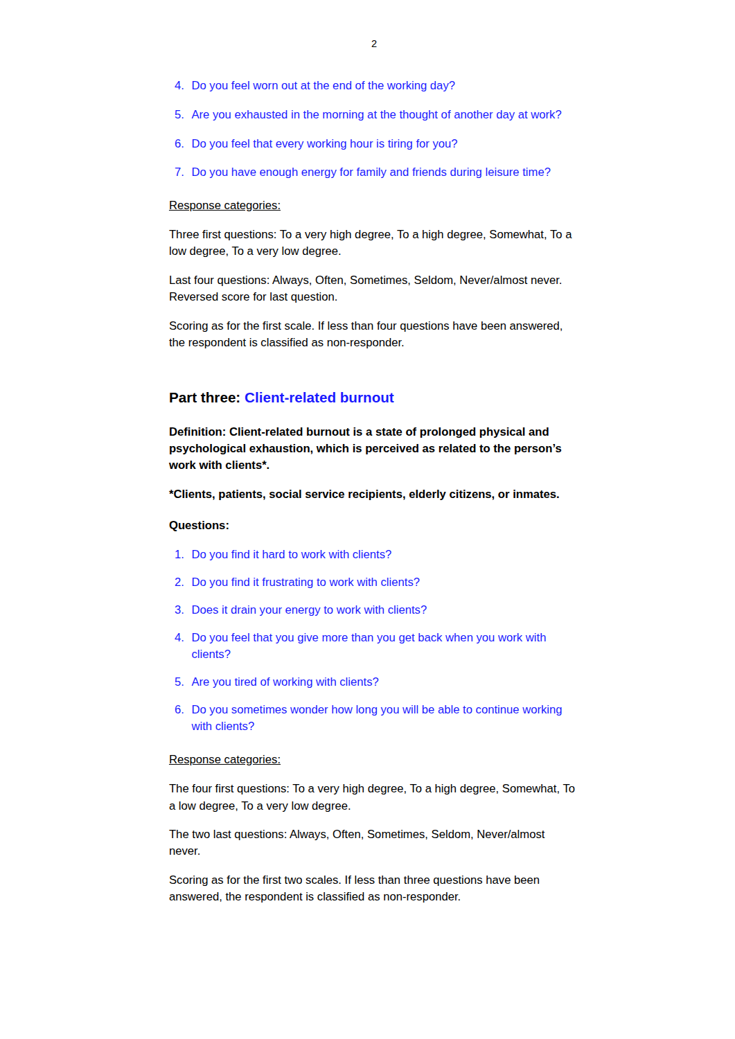2
Do you feel worn out at the end of the working day?
Are you exhausted in the morning at the thought of another day at work?
Do you feel that every working hour is tiring for you?
Do you have enough energy for family and friends during leisure time?
Response categories:
Three first questions: To a very high degree, To a high degree, Somewhat, To a low degree, To a very low degree.
Last four questions: Always, Often, Sometimes, Seldom, Never/almost never. Reversed score for last question.
Scoring as for the first scale. If less than four questions have been answered, the respondent is classified as non-responder.
Part three: Client-related burnout
Definition: Client-related burnout is a state of prolonged physical and psychological exhaustion, which is perceived as related to the person’s work with clients*.
*Clients, patients, social service recipients, elderly citizens, or inmates.
Questions:
Do you find it hard to work with clients?
Do you find it frustrating to work with clients?
Does it drain your energy to work with clients?
Do you feel that you give more than you get back when you work with clients?
Are you tired of working with clients?
Do you sometimes wonder how long you will be able to continue working with clients?
Response categories:
The four first questions: To a very high degree, To a high degree, Somewhat, To a low degree, To a very low degree.
The two last questions: Always, Often, Sometimes, Seldom, Never/almost never.
Scoring as for the first two scales. If less than three questions have been answered, the respondent is classified as non-responder.